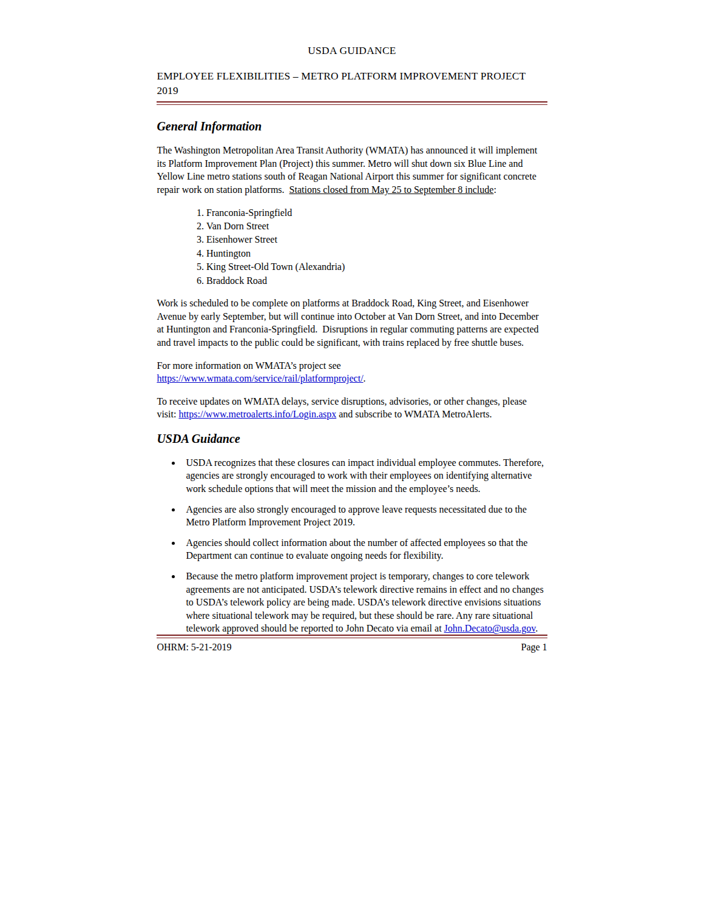USDA GUIDANCE
EMPLOYEE FLEXIBILITIES – METRO PLATFORM IMPROVEMENT PROJECT 2019
General Information
The Washington Metropolitan Area Transit Authority (WMATA) has announced it will implement its Platform Improvement Plan (Project) this summer. Metro will shut down six Blue Line and Yellow Line metro stations south of Reagan National Airport this summer for significant concrete repair work on station platforms. Stations closed from May 25 to September 8 include:
Franconia-Springfield
Van Dorn Street
Eisenhower Street
Huntington
King Street-Old Town (Alexandria)
Braddock Road
Work is scheduled to be complete on platforms at Braddock Road, King Street, and Eisenhower Avenue by early September, but will continue into October at Van Dorn Street, and into December at Huntington and Franconia-Springfield. Disruptions in regular commuting patterns are expected and travel impacts to the public could be significant, with trains replaced by free shuttle buses.
For more information on WMATA’s project see
https://www.wmata.com/service/rail/platformproject/.
To receive updates on WMATA delays, service disruptions, advisories, or other changes, please visit: https://www.metroalerts.info/Login.aspx and subscribe to WMATA MetroAlerts.
USDA Guidance
USDA recognizes that these closures can impact individual employee commutes. Therefore, agencies are strongly encouraged to work with their employees on identifying alternative work schedule options that will meet the mission and the employee’s needs.
Agencies are also strongly encouraged to approve leave requests necessitated due to the Metro Platform Improvement Project 2019.
Agencies should collect information about the number of affected employees so that the Department can continue to evaluate ongoing needs for flexibility.
Because the metro platform improvement project is temporary, changes to core telework agreements are not anticipated. USDA’s telework directive remains in effect and no changes to USDA’s telework policy are being made. USDA’s telework directive envisions situations where situational telework may be required, but these should be rare. Any rare situational telework approved should be reported to John Decato via email at John.Decato@usda.gov.
OHRM: 5-21-2019 Page 1